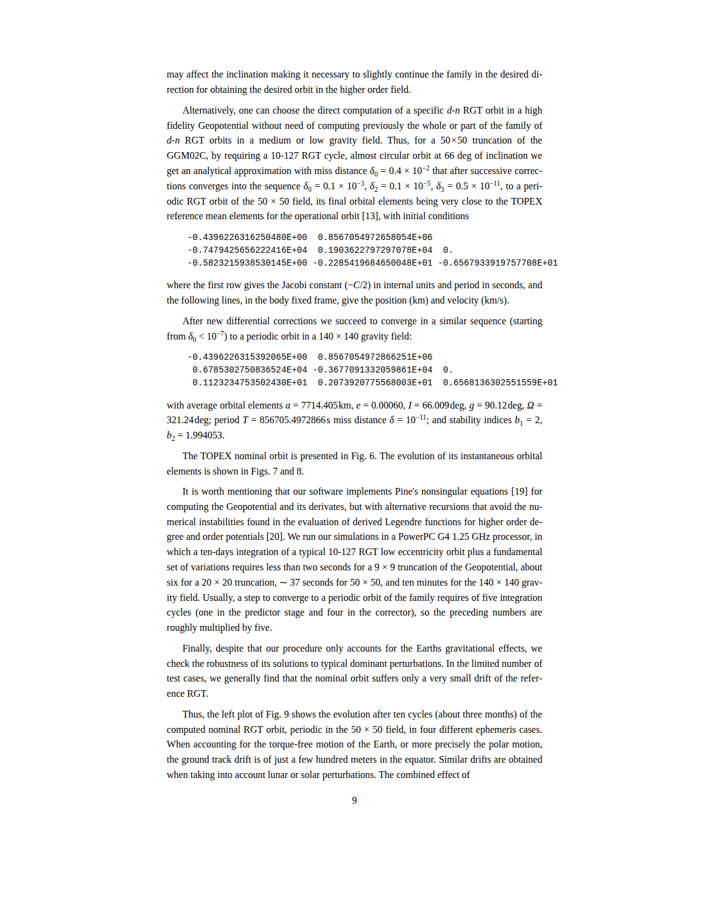may affect the inclination making it necessary to slightly continue the family in the desired direction for obtaining the desired orbit in the higher order field.
Alternatively, one can choose the direct computation of a specific d-n RGT orbit in a high fidelity Geopotential without need of computing previously the whole or part of the family of d-n RGT orbits in a medium or low gravity field. Thus, for a 50 × 50 truncation of the GGM02C, by requiring a 10-127 RGT cycle, almost circular orbit at 66 deg of inclination we get an analytical approximation with miss distance δ0 = 0.4 × 10−2 that after successive corrections converges into the sequence δ0 = 0.1 × 10−3, δ2 = 0.1 × 10−5, δ3 = 0.5 × 10−11, to a periodic RGT orbit of the 50 × 50 field, its final orbital elements being very close to the TOPEX reference mean elements for the operational orbit [13], with initial conditions
-0.4396226316250480E+00  0.8567054972658054E+06
-0.7479425656222416E+04  0.1903622797297078E+04  0.
-0.5823215938530145E+00 -0.2285419684650048E+01 -0.6567933919757708E+01
where the first row gives the Jacobi constant (−C/2) in internal units and period in seconds, and the following lines, in the body fixed frame, give the position (km) and velocity (km/s).
After new differential corrections we succeed to converge in a similar sequence (starting from δ0 < 10−7) to a periodic orbit in a 140 × 140 gravity field:
-0.4396226315392065E+00  0.8567054972866251E+06
 0.6785302750836524E+04 -0.3677091332059861E+04  0.
 0.1123234753502430E+01  0.2073920775568003E+01  0.6568136302551559E+01
with average orbital elements a = 7714.405 km, e = 0.00060, I = 66.009 deg, g = 90.12 deg, Ω = 321.24 deg; period T = 856705.4972866 s miss distance δ = 10−11; and stability indices b1 = 2, b2 = 1.994053.
The TOPEX nominal orbit is presented in Fig. 6. The evolution of its instantaneous orbital elements is shown in Figs. 7 and 8.
It is worth mentioning that our software implements Pine's nonsingular equations [19] for computing the Geopotential and its derivates, but with alternative recursions that avoid the numerical instabilities found in the evaluation of derived Legendre functions for higher order degree and order potentials [20]. We run our simulations in a PowerPC G4 1.25 GHz processor, in which a ten-days integration of a typical 10-127 RGT low eccentricity orbit plus a fundamental set of variations requires less than two seconds for a 9 × 9 truncation of the Geopotential, about six for a 20 × 20 truncation, ∼ 37 seconds for 50 × 50, and ten minutes for the 140 × 140 gravity field. Usually, a step to converge to a periodic orbit of the family requires of five integration cycles (one in the predictor stage and four in the corrector), so the preceding numbers are roughly multiplied by five.
Finally, despite that our procedure only accounts for the Earths gravitational effects, we check the robustness of its solutions to typical dominant perturbations. In the limited number of test cases, we generally find that the nominal orbit suffers only a very small drift of the reference RGT.
Thus, the left plot of Fig. 9 shows the evolution after ten cycles (about three months) of the computed nominal RGT orbit, periodic in the 50 × 50 field, in four different ephemeris cases. When accounting for the torque-free motion of the Earth, or more precisely the polar motion, the ground track drift is of just a few hundred meters in the equator. Similar drifts are obtained when taking into account lunar or solar perturbations. The combined effect of
9